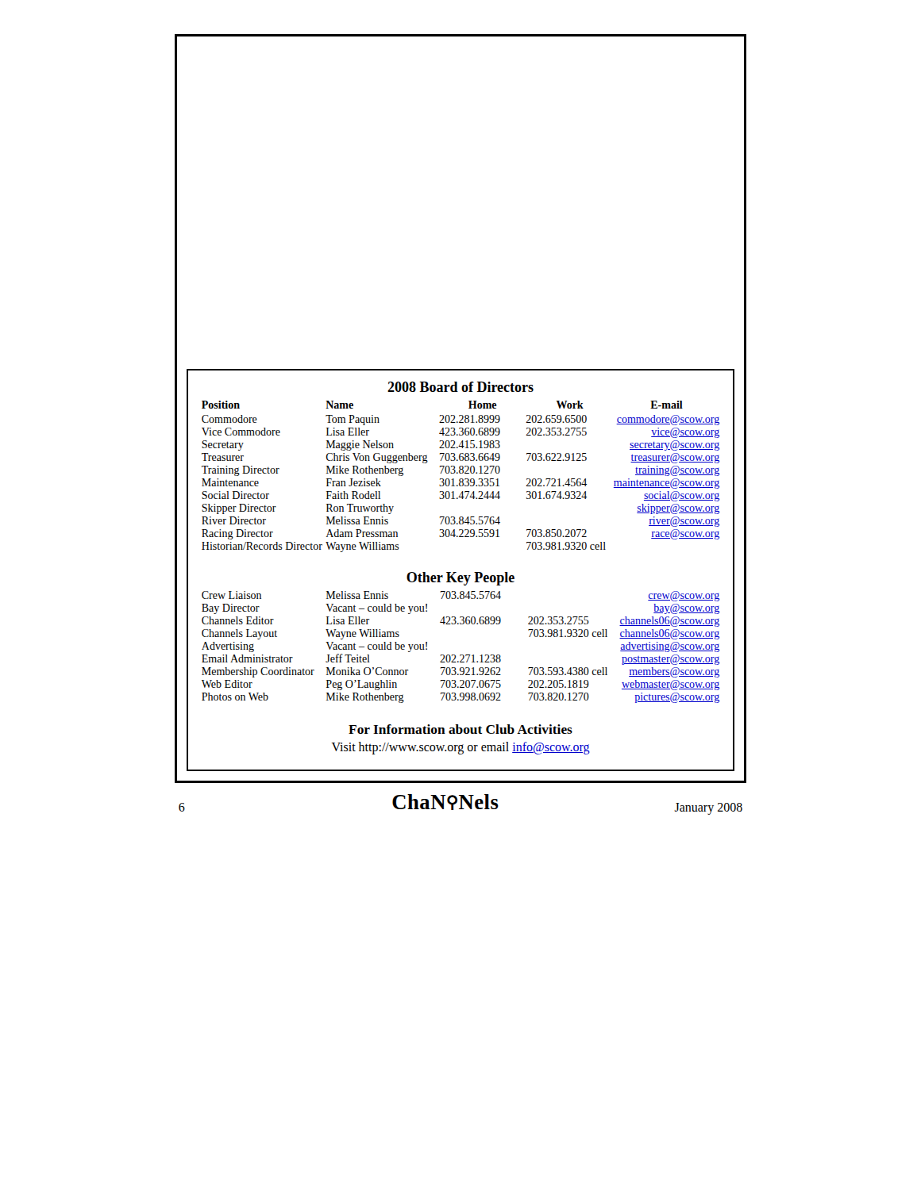2008 Board of Directors
| Position | Name | Home | Work | E-mail |
| --- | --- | --- | --- | --- |
| Commodore | Tom Paquin | 202.281.8999 | 202.659.6500 | commodore@scow.org |
| Vice Commodore | Lisa Eller | 423.360.6899 | 202.353.2755 | vice@scow.org |
| Secretary | Maggie Nelson | 202.415.1983 | | secretary@scow.org |
| Treasurer | Chris Von Guggenberg | 703.683.6649 | 703.622.9125 | treasurer@scow.org |
| Training Director | Mike Rothenberg | 703.820.1270 | | training@scow.org |
| Maintenance | Fran Jezisek | 301.839.3351 | 202.721.4564 | maintenance@scow.org |
| Social Director | Faith Rodell | 301.474.2444 | 301.674.9324 | social@scow.org |
| Skipper Director | Ron Truworthy | | | skipper@scow.org |
| River Director | Melissa Ennis | 703.845.5764 | | river@scow.org |
| Racing Director | Adam Pressman | 304.229.5591 | 703.850.2072 | race@scow.org |
| Historian/Records Director | Wayne Williams | | 703.981.9320 cell | |
Other Key People
| Crew Liaison | Melissa Ennis | 703.845.5764 | | crew@scow.org |
| Bay Director | Vacant – could be you! | | | bay@scow.org |
| Channels Editor | Lisa Eller | 423.360.6899 | 202.353.2755 | channels06@scow.org |
| Channels Layout | Wayne Williams | | 703.981.9320 cell | channels06@scow.org |
| Advertising | Vacant – could be you! | | | advertising@scow.org |
| Email Administrator | Jeff Teitel | 202.271.1238 | | postmaster@scow.org |
| Membership Coordinator | Monika O’Connor | 703.921.9262 | 703.593.4380 cell | members@scow.org |
| Web Editor | Peg O’Laughlin | 703.207.0675 | 202.205.1819 | webmaster@scow.org |
| Photos on Web | Mike Rothenberg | 703.998.0692 | 703.820.1270 | pictures@scow.org |
For Information about Club Activities
Visit http://www.scow.org or email info@scow.org
6
ChaN⚲Nels
January 2008